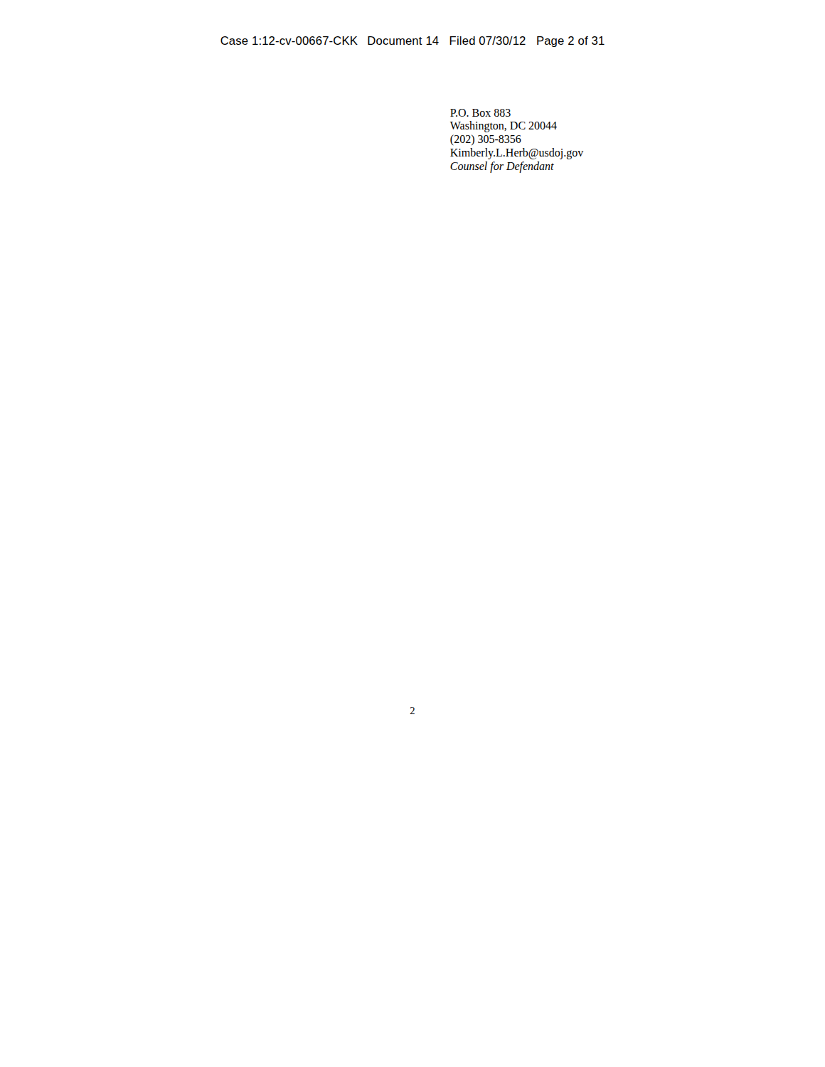Case 1:12-cv-00667-CKK Document 14 Filed 07/30/12 Page 2 of 31
P.O. Box 883
Washington, DC 20044
(202) 305-8356
Kimberly.L.Herb@usdoj.gov
Counsel for Defendant
2